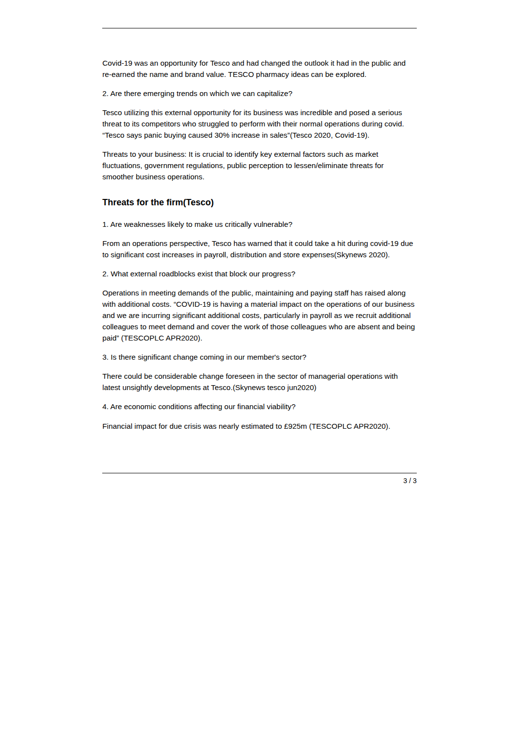Covid-19 was an opportunity for Tesco and had changed the outlook it had in the public and re-earned the name and brand value. TESCO pharmacy ideas can be explored.
2. Are there emerging trends on which we can capitalize?
Tesco utilizing this external opportunity for its business was incredible and posed a serious threat to its competitors who struggled to perform with their normal operations during covid. “Tesco says panic buying caused 30% increase in sales”(Tesco 2020, Covid-19).
Threats to your business: It is crucial to identify key external factors such as market fluctuations, government regulations, public perception to lessen/eliminate threats for smoother business operations.
Threats for the firm(Tesco)
1. Are weaknesses likely to make us critically vulnerable?
From an operations perspective, Tesco has warned that it could take a hit during covid-19 due to significant cost increases in payroll, distribution and store expenses(Skynews 2020).
2. What external roadblocks exist that block our progress?
Operations in meeting demands of the public, maintaining and paying staff has raised along with additional costs. “COVID-19 is having a material impact on the operations of our business and we are incurring significant additional costs, particularly in payroll as we recruit additional colleagues to meet demand and cover the work of those colleagues who are absent and being paid” (TESCOPLC APR2020).
3. Is there significant change coming in our member's sector?
There could be considerable change foreseen in the sector of managerial operations with latest unsightly developments at Tesco.(Skynews tesco jun2020)
4. Are economic conditions affecting our financial viability?
Financial impact for due crisis was nearly estimated to £925m (TESCOPLC APR2020).
3 / 3